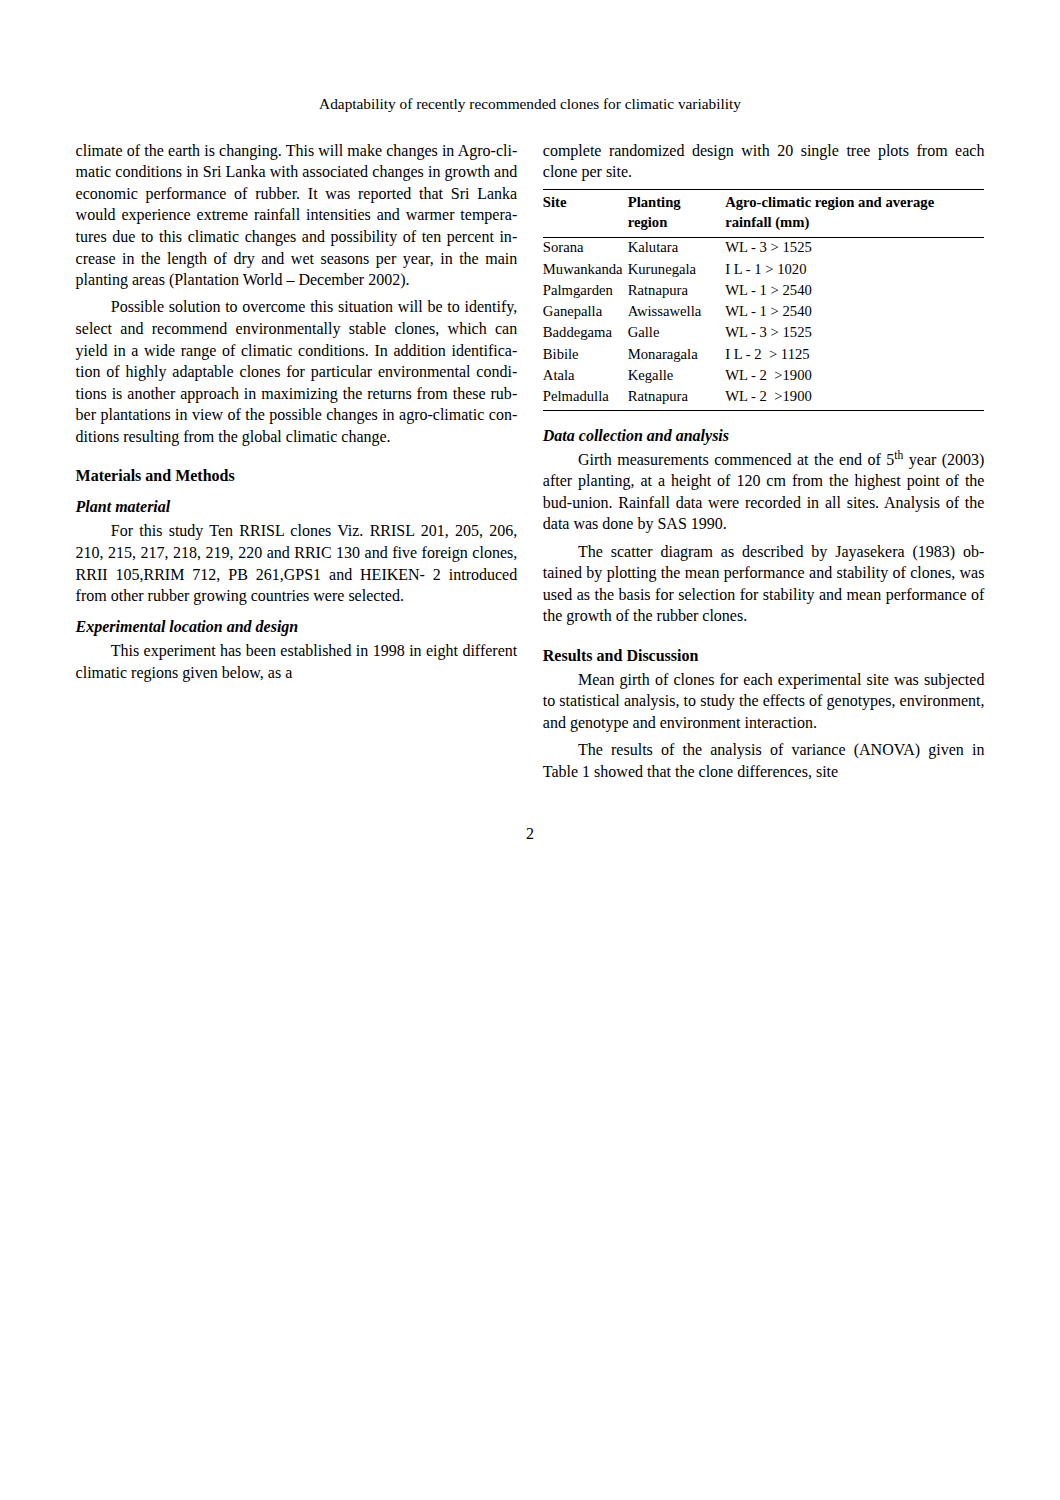Adaptability of recently recommended clones for climatic variability
climate of the earth is changing. This will make changes in Agro-climatic conditions in Sri Lanka with associated changes in growth and economic performance of rubber. It was reported that Sri Lanka would experience extreme rainfall intensities and warmer temperatures due to this climatic changes and possibility of ten percent increase in the length of dry and wet seasons per year, in the main planting areas (Plantation World – December 2002).
Possible solution to overcome this situation will be to identify, select and recommend environmentally stable clones, which can yield in a wide range of climatic conditions. In addition identification of highly adaptable clones for particular environmental conditions is another approach in maximizing the returns from these rubber plantations in view of the possible changes in agro-climatic conditions resulting from the global climatic change.
Materials and Methods
Plant material
For this study Ten RRISL clones Viz. RRISL 201, 205, 206, 210, 215, 217, 218, 219, 220 and RRIC 130 and five foreign clones, RRII 105,RRIM 712, PB 261,GPS1 and HEIKEN- 2 introduced from other rubber growing countries were selected.
Experimental location and design
This experiment has been established in 1998 in eight different climatic regions given below, as a
complete randomized design with 20 single tree plots from each clone per site.
| Site | Planting region | Agro-climatic region and average rainfall (mm) |
| --- | --- | --- |
| Sorana | Kalutara | WL - 3 > 1525 |
| Muwankanda | Kurunegala | I L - 1 > 1020 |
| Palmgarden | Ratnapura | WL - 1 > 2540 |
| Ganepalla | Awissawella | WL - 1 > 2540 |
| Baddegama | Galle | WL - 3 > 1525 |
| Bibile | Monaragala | I L - 2 > 1125 |
| Atala | Kegalle | WL - 2 >1900 |
| Pelmadulla | Ratnapura | WL - 2 >1900 |
Data collection and analysis
Girth measurements commenced at the end of 5th year (2003) after planting, at a height of 120 cm from the highest point of the bud-union. Rainfall data were recorded in all sites. Analysis of the data was done by SAS 1990.
The scatter diagram as described by Jayasekera (1983) obtained by plotting the mean performance and stability of clones, was used as the basis for selection for stability and mean performance of the growth of the rubber clones.
Results and Discussion
Mean girth of clones for each experimental site was subjected to statistical analysis, to study the effects of genotypes, environment, and genotype and environment interaction.
The results of the analysis of variance (ANOVA) given in Table 1 showed that the clone differences, site
2